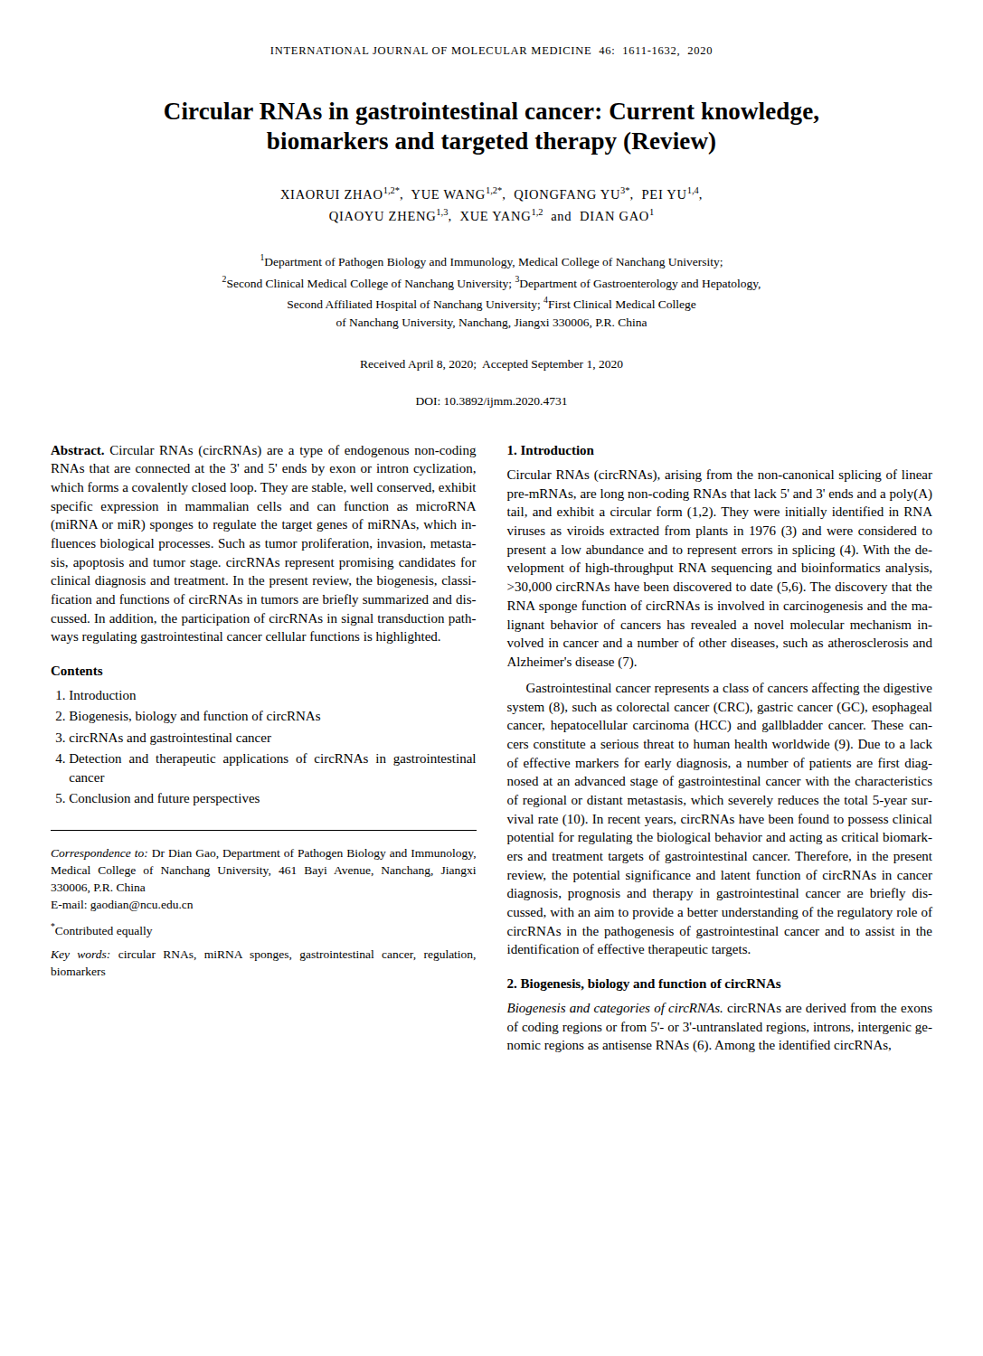INTERNATIONAL JOURNAL OF MOLECULAR MEDICINE 46: 1611-1632, 2020
Circular RNAs in gastrointestinal cancer: Current knowledge,
biomarkers and targeted therapy (Review)
XIAORUI ZHAO1,2*, YUE WANG1,2*, QIONGFANG YU3*, PEI YU1,4,
QIAOYU ZHENG1,3, XUE YANG1,2 and DIAN GAO1
1Department of Pathogen Biology and Immunology, Medical College of Nanchang University;
2Second Clinical Medical College of Nanchang University; 3Department of Gastroenterology and Hepatology,
Second Affiliated Hospital of Nanchang University; 4First Clinical Medical College
of Nanchang University, Nanchang, Jiangxi 330006, P.R. China
Received April 8, 2020; Accepted September 1, 2020
DOI: 10.3892/ijmm.2020.4731
Abstract. Circular RNAs (circRNAs) are a type of endogenous non-coding RNAs that are connected at the 3' and 5' ends by exon or intron cyclization, which forms a covalently closed loop. They are stable, well conserved, exhibit specific expression in mammalian cells and can function as microRNA (miRNA or miR) sponges to regulate the target genes of miRNAs, which influences biological processes. Such as tumor proliferation, invasion, metastasis, apoptosis and tumor stage. circRNAs represent promising candidates for clinical diagnosis and treatment. In the present review, the biogenesis, classification and functions of circRNAs in tumors are briefly summarized and discussed. In addition, the participation of circRNAs in signal transduction pathways regulating gastrointestinal cancer cellular functions is highlighted.
Contents
Introduction
Biogenesis, biology and function of circRNAs
circRNAs and gastrointestinal cancer
Detection and therapeutic applications of circRNAs in gastrointestinal cancer
Conclusion and future perspectives
Correspondence to: Dr Dian Gao, Department of Pathogen Biology and Immunology, Medical College of Nanchang University, 461 Bayi Avenue, Nanchang, Jiangxi 330006, P.R. China
E-mail: gaodian@ncu.edu.cn
*Contributed equally
Key words: circular RNAs, miRNA sponges, gastrointestinal cancer, regulation, biomarkers
1. Introduction
Circular RNAs (circRNAs), arising from the non-canonical splicing of linear pre-mRNAs, are long non-coding RNAs that lack 5' and 3' ends and a poly(A) tail, and exhibit a circular form (1,2). They were initially identified in RNA viruses as viroids extracted from plants in 1976 (3) and were considered to present a low abundance and to represent errors in splicing (4). With the development of high-throughput RNA sequencing and bioinformatics analysis, >30,000 circRNAs have been discovered to date (5,6). The discovery that the RNA sponge function of circRNAs is involved in carcinogenesis and the malignant behavior of cancers has revealed a novel molecular mechanism involved in cancer and a number of other diseases, such as atherosclerosis and Alzheimer's disease (7).
Gastrointestinal cancer represents a class of cancers affecting the digestive system (8), such as colorectal cancer (CRC), gastric cancer (GC), esophageal cancer, hepatocellular carcinoma (HCC) and gallbladder cancer. These cancers constitute a serious threat to human health worldwide (9). Due to a lack of effective markers for early diagnosis, a number of patients are first diagnosed at an advanced stage of gastrointestinal cancer with the characteristics of regional or distant metastasis, which severely reduces the total 5-year survival rate (10). In recent years, circRNAs have been found to possess clinical potential for regulating the biological behavior and acting as critical biomarkers and treatment targets of gastrointestinal cancer. Therefore, in the present review, the potential significance and latent function of circRNAs in cancer diagnosis, prognosis and therapy in gastrointestinal cancer are briefly discussed, with an aim to provide a better understanding of the regulatory role of circRNAs in the pathogenesis of gastrointestinal cancer and to assist in the identification of effective therapeutic targets.
2. Biogenesis, biology and function of circRNAs
Biogenesis and categories of circRNAs. circRNAs are derived from the exons of coding regions or from 5'- or 3'-untranslated regions, introns, intergenic genomic regions as antisense RNAs (6). Among the identified circRNAs,